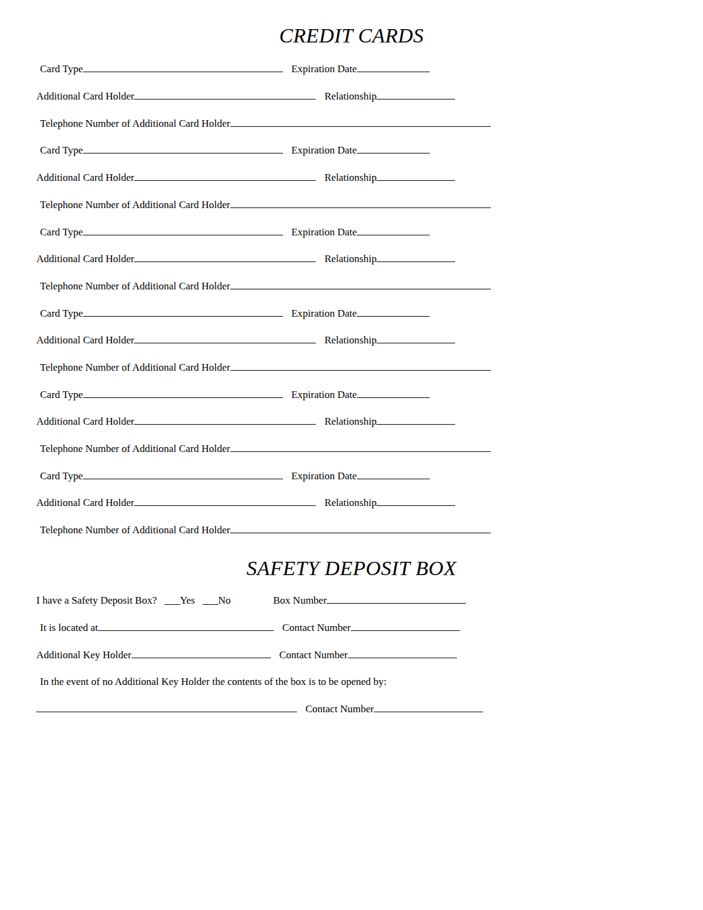CREDIT CARDS
Card Type Expiration Date
Additional Card Holder Relationship
Telephone Number of Additional Card Holder
Card Type Expiration Date
Additional Card Holder Relationship
Telephone Number of Additional Card Holder
Card Type Expiration Date
Additional Card Holder Relationship
Telephone Number of Additional Card Holder
Card Type Expiration Date
Additional Card Holder Relationship
Telephone Number of Additional Card Holder
Card Type Expiration Date
Additional Card Holder Relationship
Telephone Number of Additional Card Holder
Card Type Expiration Date
Additional Card Holder Relationship
Telephone Number of Additional Card Holder
SAFETY DEPOSIT BOX
I have a Safety Deposit Box? ___Yes ___No Box Number
It is located at Contact Number
Additional Key Holder Contact Number
In the event of no Additional Key Holder the contents of the box is to be opened by:
Contact Number